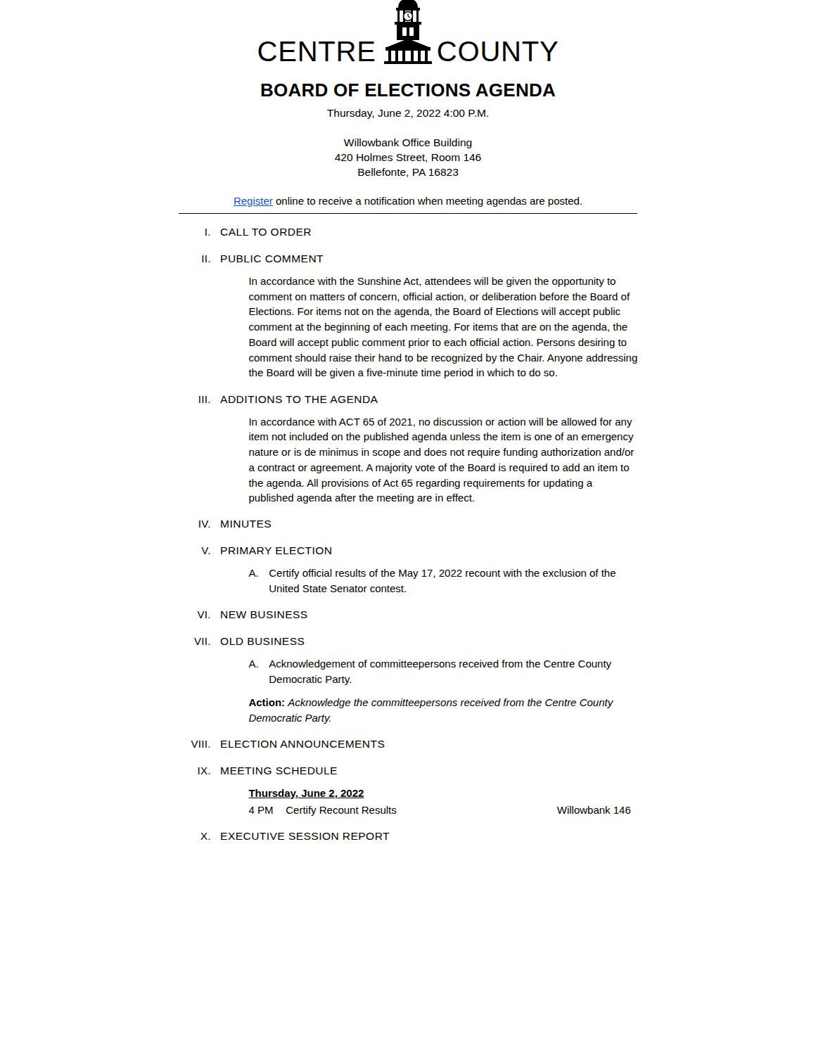CENTRE COUNTY
BOARD OF ELECTIONS AGENDA
Thursday, June 2, 2022 4:00 P.M.
Willowbank Office Building
420 Holmes Street, Room 146
Bellefonte, PA 16823
Register online to receive a notification when meeting agendas are posted.
I. CALL TO ORDER
II. PUBLIC COMMENT
In accordance with the Sunshine Act, attendees will be given the opportunity to comment on matters of concern, official action, or deliberation before the Board of Elections. For items not on the agenda, the Board of Elections will accept public comment at the beginning of each meeting. For items that are on the agenda, the Board will accept public comment prior to each official action. Persons desiring to comment should raise their hand to be recognized by the Chair. Anyone addressing the Board will be given a five-minute time period in which to do so.
III. ADDITIONS TO THE AGENDA
In accordance with ACT 65 of 2021, no discussion or action will be allowed for any item not included on the published agenda unless the item is one of an emergency nature or is de minimus in scope and does not require funding authorization and/or a contract or agreement. A majority vote of the Board is required to add an item to the agenda. All provisions of Act 65 regarding requirements for updating a published agenda after the meeting are in effect.
IV. MINUTES
V. PRIMARY ELECTION
A. Certify official results of the May 17, 2022 recount with the exclusion of the United State Senator contest.
VI. NEW BUSINESS
VII. OLD BUSINESS
A. Acknowledgement of committeepersons received from the Centre County Democratic Party.
Action: Acknowledge the committeepersons received from the Centre County Democratic Party.
VIII. ELECTION ANNOUNCEMENTS
IX. MEETING SCHEDULE
Thursday, June 2, 2022
4 PM
Certify Recount Results
Willowbank 146
X. EXECUTIVE SESSION REPORT